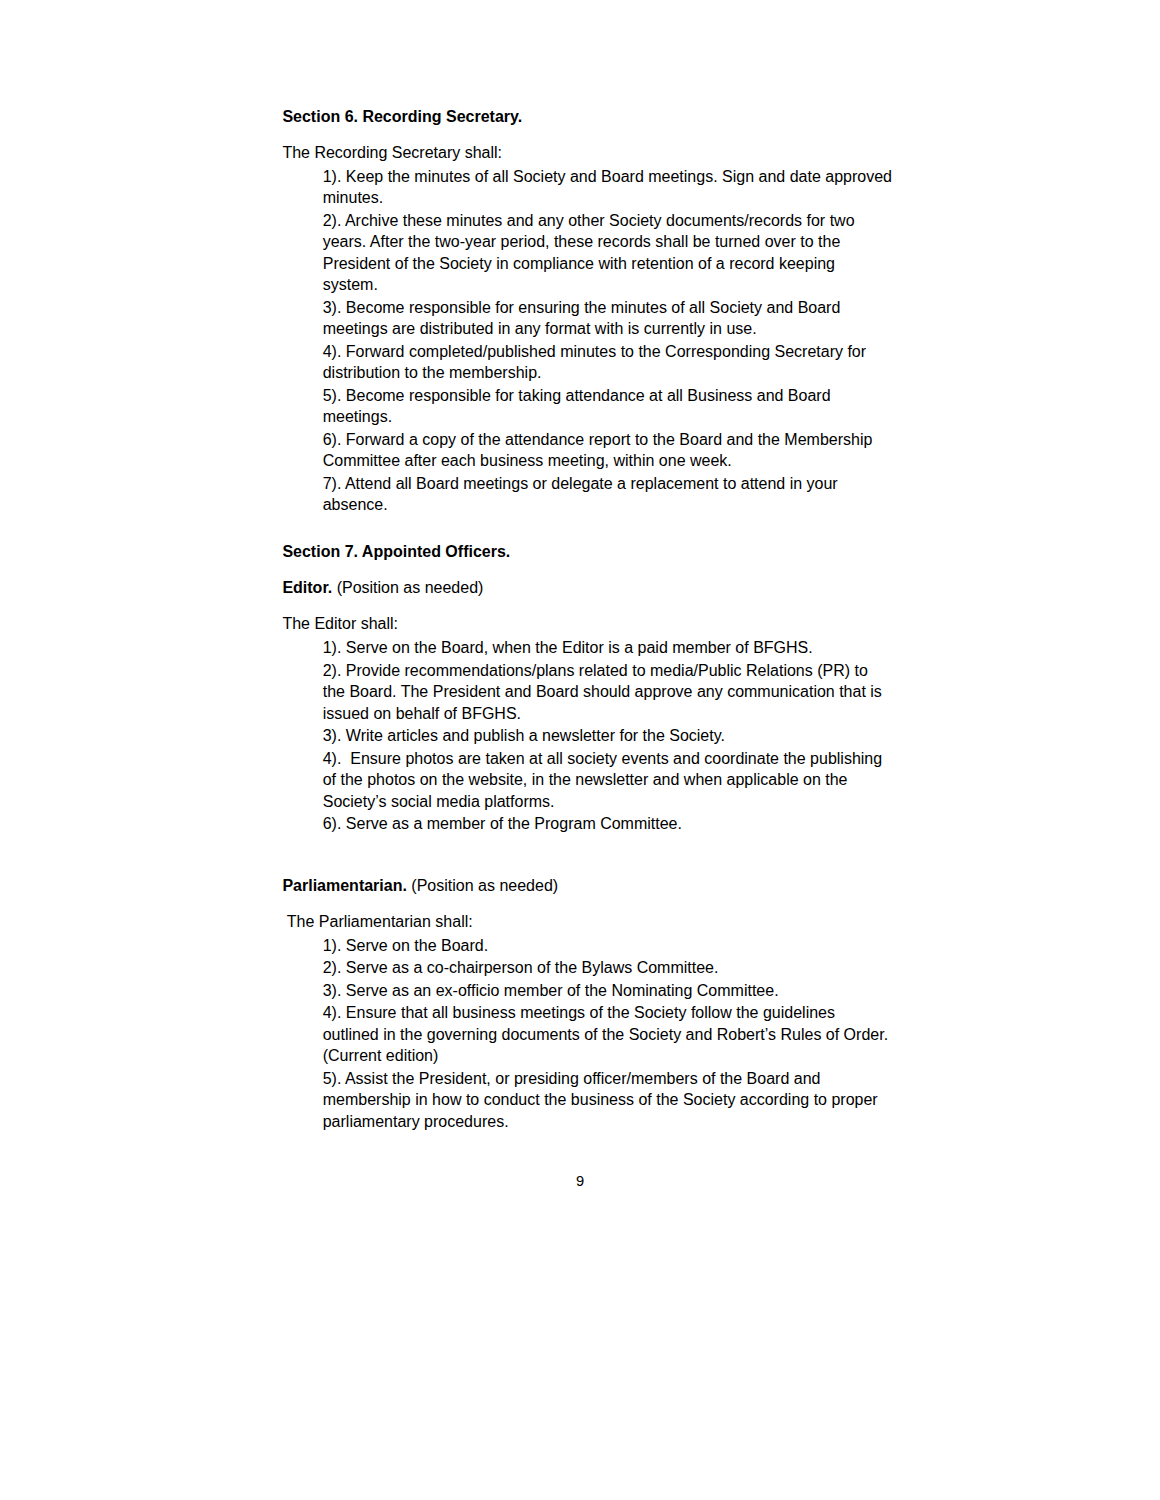Section 6. Recording Secretary.
The Recording Secretary shall:
1). Keep the minutes of all Society and Board meetings. Sign and date approved minutes.
2). Archive these minutes and any other Society documents/records for two years. After the two-year period, these records shall be turned over to the President of the Society in compliance with retention of a record keeping system.
3). Become responsible for ensuring the minutes of all Society and Board meetings are distributed in any format with is currently in use.
4). Forward completed/published minutes to the Corresponding Secretary for distribution to the membership.
5). Become responsible for taking attendance at all Business and Board meetings.
6). Forward a copy of the attendance report to the Board and the Membership Committee after each business meeting, within one week.
7). Attend all Board meetings or delegate a replacement to attend in your absence.
Section 7. Appointed Officers.
Editor. (Position as needed)
The Editor shall:
1). Serve on the Board, when the Editor is a paid member of BFGHS.
2). Provide recommendations/plans related to media/Public Relations (PR) to the Board. The President and Board should approve any communication that is issued on behalf of BFGHS.
3). Write articles and publish a newsletter for the Society.
4). Ensure photos are taken at all society events and coordinate the publishing of the photos on the website, in the newsletter and when applicable on the Society’s social media platforms.
6). Serve as a member of the Program Committee.
Parliamentarian. (Position as needed)
The Parliamentarian shall:
1). Serve on the Board.
2). Serve as a co-chairperson of the Bylaws Committee.
3). Serve as an ex-officio member of the Nominating Committee.
4). Ensure that all business meetings of the Society follow the guidelines outlined in the governing documents of the Society and Robert’s Rules of Order. (Current edition)
5). Assist the President, or presiding officer/members of the Board and membership in how to conduct the business of the Society according to proper parliamentary procedures.
9